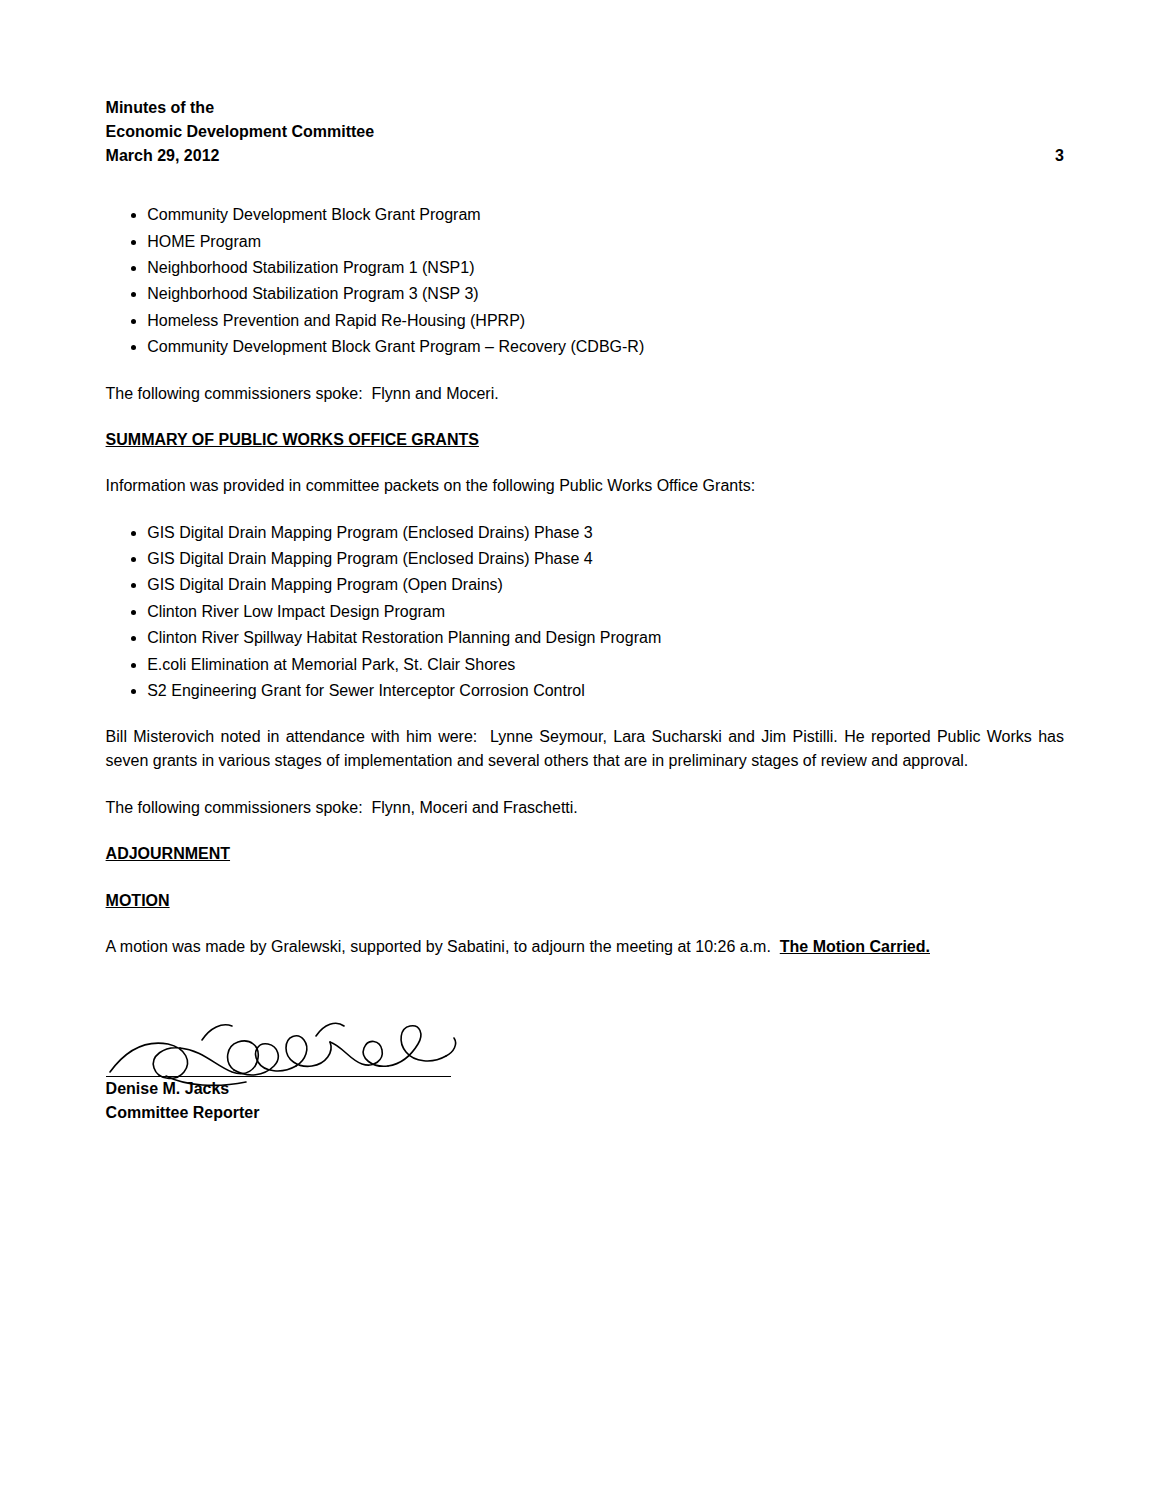Minutes of the Economic Development Committee
March 29, 2012 3
Community Development Block Grant Program
HOME Program
Neighborhood Stabilization Program 1 (NSP1)
Neighborhood Stabilization Program 3 (NSP 3)
Homeless Prevention and Rapid Re-Housing (HPRP)
Community Development Block Grant Program – Recovery (CDBG-R)
The following commissioners spoke: Flynn and Moceri.
SUMMARY OF PUBLIC WORKS OFFICE GRANTS
Information was provided in committee packets on the following Public Works Office Grants:
GIS Digital Drain Mapping Program (Enclosed Drains) Phase 3
GIS Digital Drain Mapping Program (Enclosed Drains) Phase 4
GIS Digital Drain Mapping Program (Open Drains)
Clinton River Low Impact Design Program
Clinton River Spillway Habitat Restoration Planning and Design Program
E.coli Elimination at Memorial Park, St. Clair Shores
S2 Engineering Grant for Sewer Interceptor Corrosion Control
Bill Misterovich noted in attendance with him were: Lynne Seymour, Lara Sucharski and Jim Pistilli. He reported Public Works has seven grants in various stages of implementation and several others that are in preliminary stages of review and approval.
The following commissioners spoke: Flynn, Moceri and Fraschetti.
ADJOURNMENT
MOTION
A motion was made by Gralewski, supported by Sabatini, to adjourn the meeting at 10:26 a.m. The Motion Carried.
Denise M. Jacks
Committee Reporter